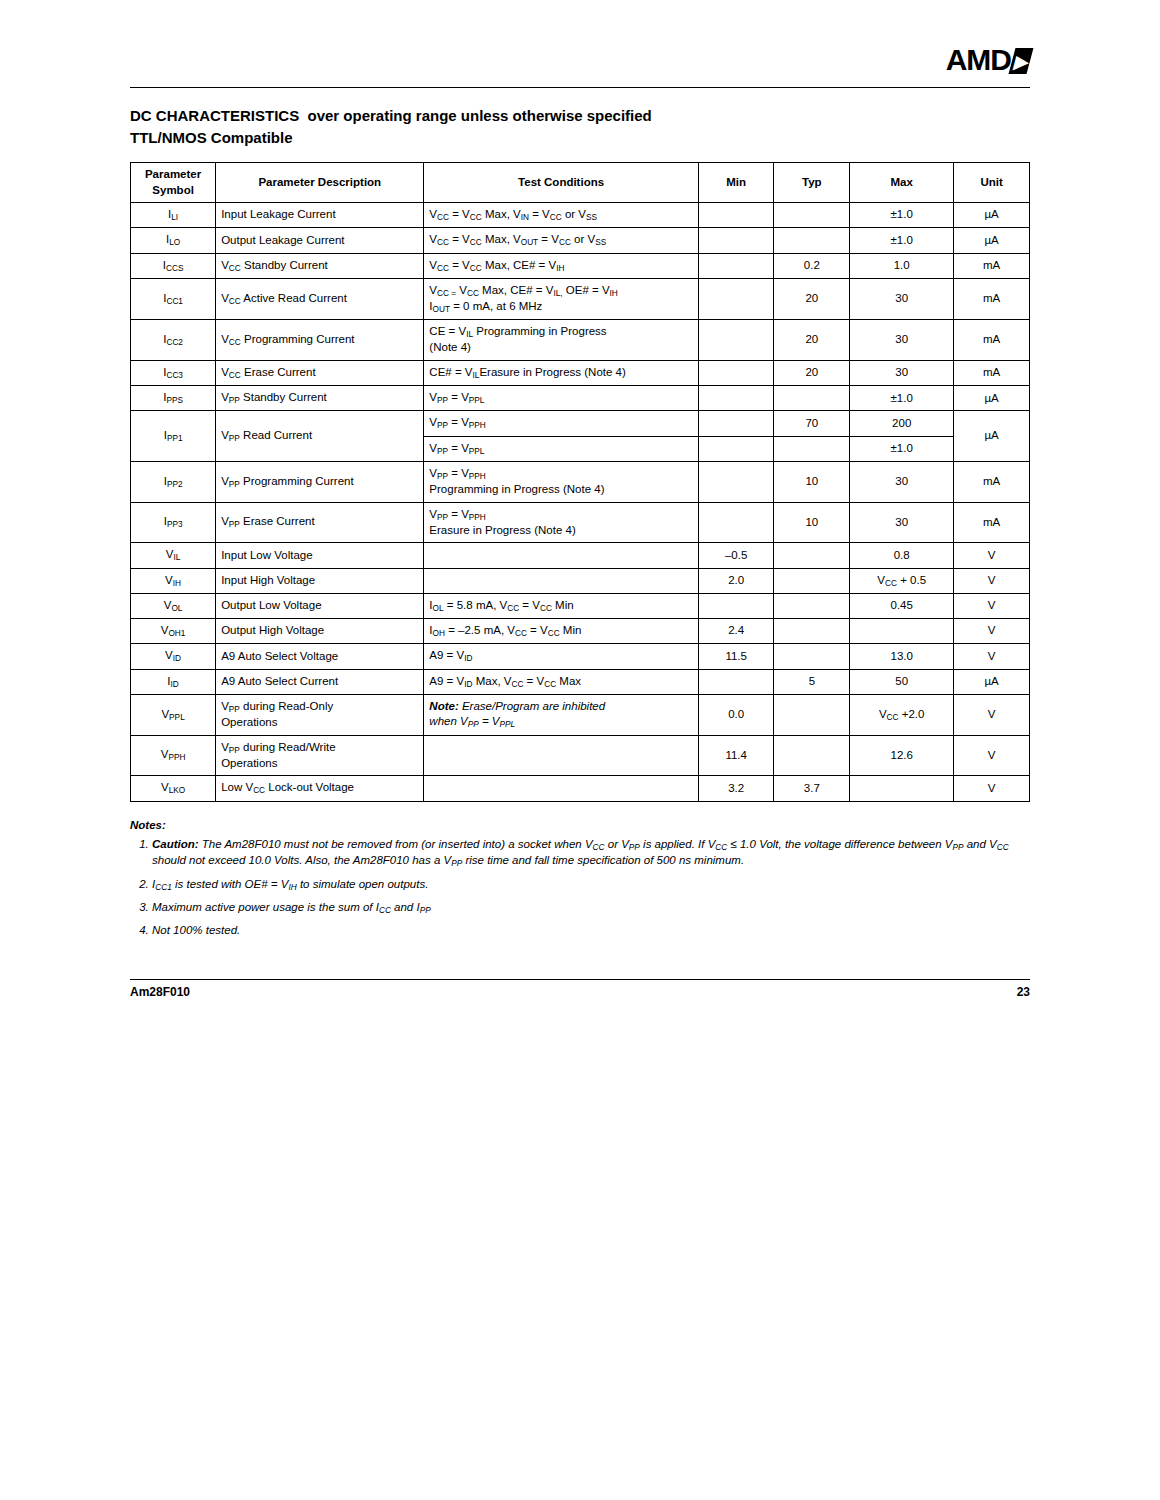AMD▸
DC CHARACTERISTICS over operating range unless otherwise specified
TTL/NMOS Compatible
| Parameter Symbol | Parameter Description | Test Conditions | Min | Typ | Max | Unit |
| --- | --- | --- | --- | --- | --- | --- |
| I LI | Input Leakage Current | V CC = V CC Max, V IN = V CC or V SS | | | ±1.0 | µA |
| I LO | Output Leakage Current | V CC = V CC Max, V OUT = V CC or V SS | | | ±1.0 | µA |
| I CCS | V CC Standby Current | V CC = V CC Max, CE# = V IH | | 0.2 | 1.0 | mA |
| I CC1 | V CC Active Read Current | V CC = V CC Max, CE# = V IL, OE# = V IH I OUT = 0 mA, at 6 MHz | | 20 | 30 | mA |
| I CC2 | V CC Programming Current | CE = V IL Programming in Progress (Note 4) | | 20 | 30 | mA |
| I CC3 | V CC Erase Current | CE# = V IL Erasure in Progress (Note 4) | | 20 | 30 | mA |
| I PPS | V PP Standby Current | V PP = V PPL | | | ±1.0 | µA |
| I PP1 | V PP Read Current | V PP = V PPH | | 70 | 200 | µA |
| V PP = V PPL | | | ±1.0 |
| I PP2 | V PP Programming Current | V PP = V PPH Programming in Progress (Note 4) | | 10 | 30 | mA |
| I PP3 | V PP Erase Current | V PP = V PPH Erasure in Progress (Note 4) | | 10 | 30 | mA |
| V IL | Input Low Voltage | | –0.5 | | 0.8 | V |
| V IH | Input High Voltage | | 2.0 | | V CC + 0.5 | V |
| V OL | Output Low Voltage | I OL = 5.8 mA, V CC = V CC Min | | | 0.45 | V |
| V OH1 | Output High Voltage | I OH = –2.5 mA, V CC = V CC Min | 2.4 | | | V |
| V ID | A9 Auto Select Voltage | A9 = V ID | 11.5 | | 13.0 | V |
| I ID | A9 Auto Select Current | A9 = V ID Max, V CC = V CC Max | | 5 | 50 | µA |
| V PPL | V PP during Read-Only Operations | Note: Erase/Program are inhibited when V PP = V PPL | 0.0 | | V CC +2.0 | V |
| V PPH | V PP during Read/Write Operations | | 11.4 | | 12.6 | V |
| V LKO | Low V CC Lock-out Voltage | | 3.2 | 3.7 | | V |
Notes:
Caution: The Am28F010 must not be removed from (or inserted into) a socket when VCC or VPP is applied. If VCC ≤ 1.0 Volt, the voltage difference between VPP and VCC should not exceed 10.0 Volts. Also, the Am28F010 has a VPP rise time and fall time specification of 500 ns minimum.
ICC1 is tested with OE# = VIH to simulate open outputs.
Maximum active power usage is the sum of ICC and IPP
Not 100% tested.
Am28F010 23